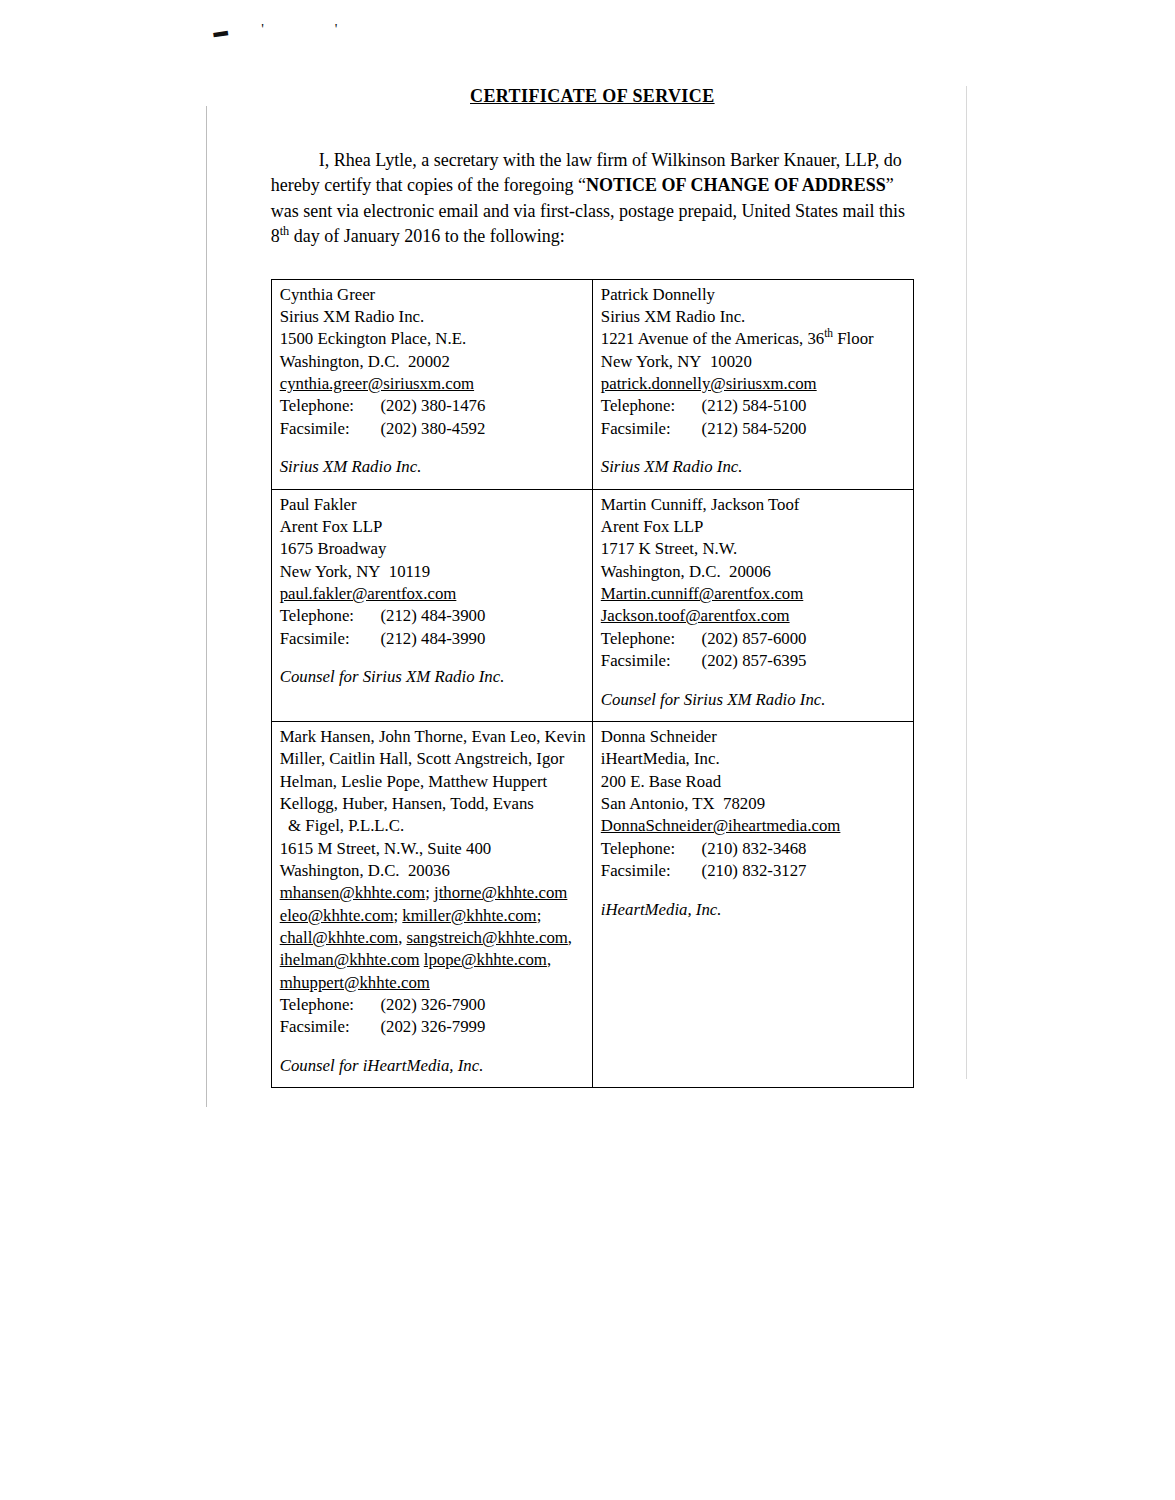▬' '
CERTIFICATE OF SERVICE
I, Rhea Lytle, a secretary with the law firm of Wilkinson Barker Knauer, LLP, do hereby certify that copies of the foregoing “NOTICE OF CHANGE OF ADDRESS” was sent via electronic email and via first-class, postage prepaid, United States mail this 8th day of January 2016 to the following:
| Cynthia Greer Sirius XM Radio Inc. 1500 Eckington Place, N.E. Washington, D.C. 20002 cynthia.greer@siriusxm.com Telephone: (202) 380-1476 Facsimile: (202) 380-4592 Sirius XM Radio Inc. | Patrick Donnelly Sirius XM Radio Inc. 1221 Avenue of the Americas, 36 th Floor New York, NY 10020 patrick.donnelly@siriusxm.com Telephone: (212) 584-5100 Facsimile: (212) 584-5200 Sirius XM Radio Inc. |
| Paul Fakler Arent Fox LLP 1675 Broadway New York, NY 10119 paul.fakler@arentfox.com Telephone: (212) 484-3900 Facsimile: (212) 484-3990 Counsel for Sirius XM Radio Inc. | Martin Cunniff, Jackson Toof Arent Fox LLP 1717 K Street, N.W. Washington, D.C. 20006 Martin.cunniff@arentfox.com Jackson.toof@arentfox.com Telephone: (202) 857-6000 Facsimile: (202) 857-6395 Counsel for Sirius XM Radio Inc. |
| Mark Hansen, John Thorne, Evan Leo, Kevin Miller, Caitlin Hall, Scott Angstreich, Igor Helman, Leslie Pope, Matthew Huppert Kellogg, Huber, Hansen, Todd, Evans & Figel, P.L.L.C. 1615 M Street, N.W., Suite 400 Washington, D.C. 20036 mhansen@khhte.com ; jthorne@khhte.com eleo@khhte.com ; kmiller@khhte.com ; chall@khhte.com , sangstreich@khhte.com , ihelman@khhte.com lpope@khhte.com , mhuppert@khhte.com Telephone: (202) 326-7900 Facsimile: (202) 326-7999 Counsel for iHeartMedia, Inc. | Donna Schneider iHeartMedia, Inc. 200 E. Base Road San Antonio, TX 78209 DonnaSchneider@iheartmedia.com Telephone: (210) 832-3468 Facsimile: (210) 832-3127 iHeartMedia, Inc. |